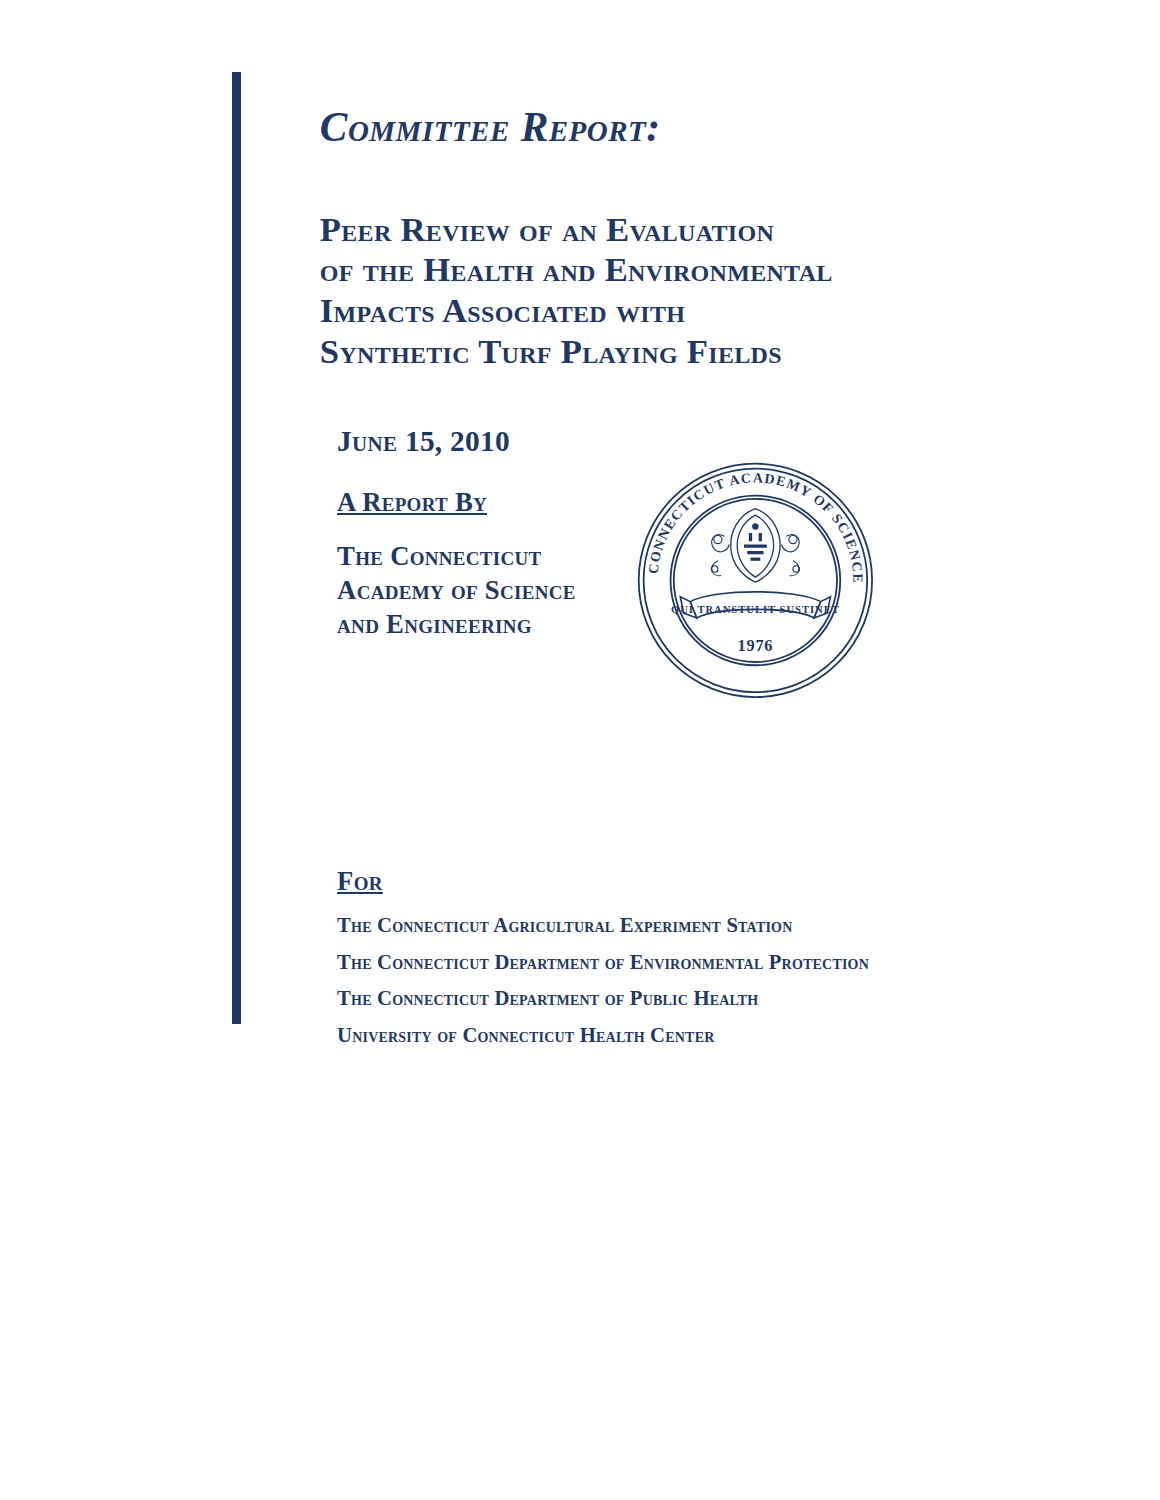Committee Report:
Peer Review of an Evaluation
of the Health and Environmental
Impacts Associated with
Synthetic Turf Playing Fields
June 15, 2010
CONNECTICUT ACADEMY OF SCIENCE AND ENGINEERING QUI TRANSTULIT SUSTINET 1976
A Report By
The Connecticut
Academy of Science
and Engineering
For
The Connecticut Agricultural Experiment Station
The Connecticut Department of Environmental Protection
The Connecticut Department of Public Health
University of Connecticut Health Center